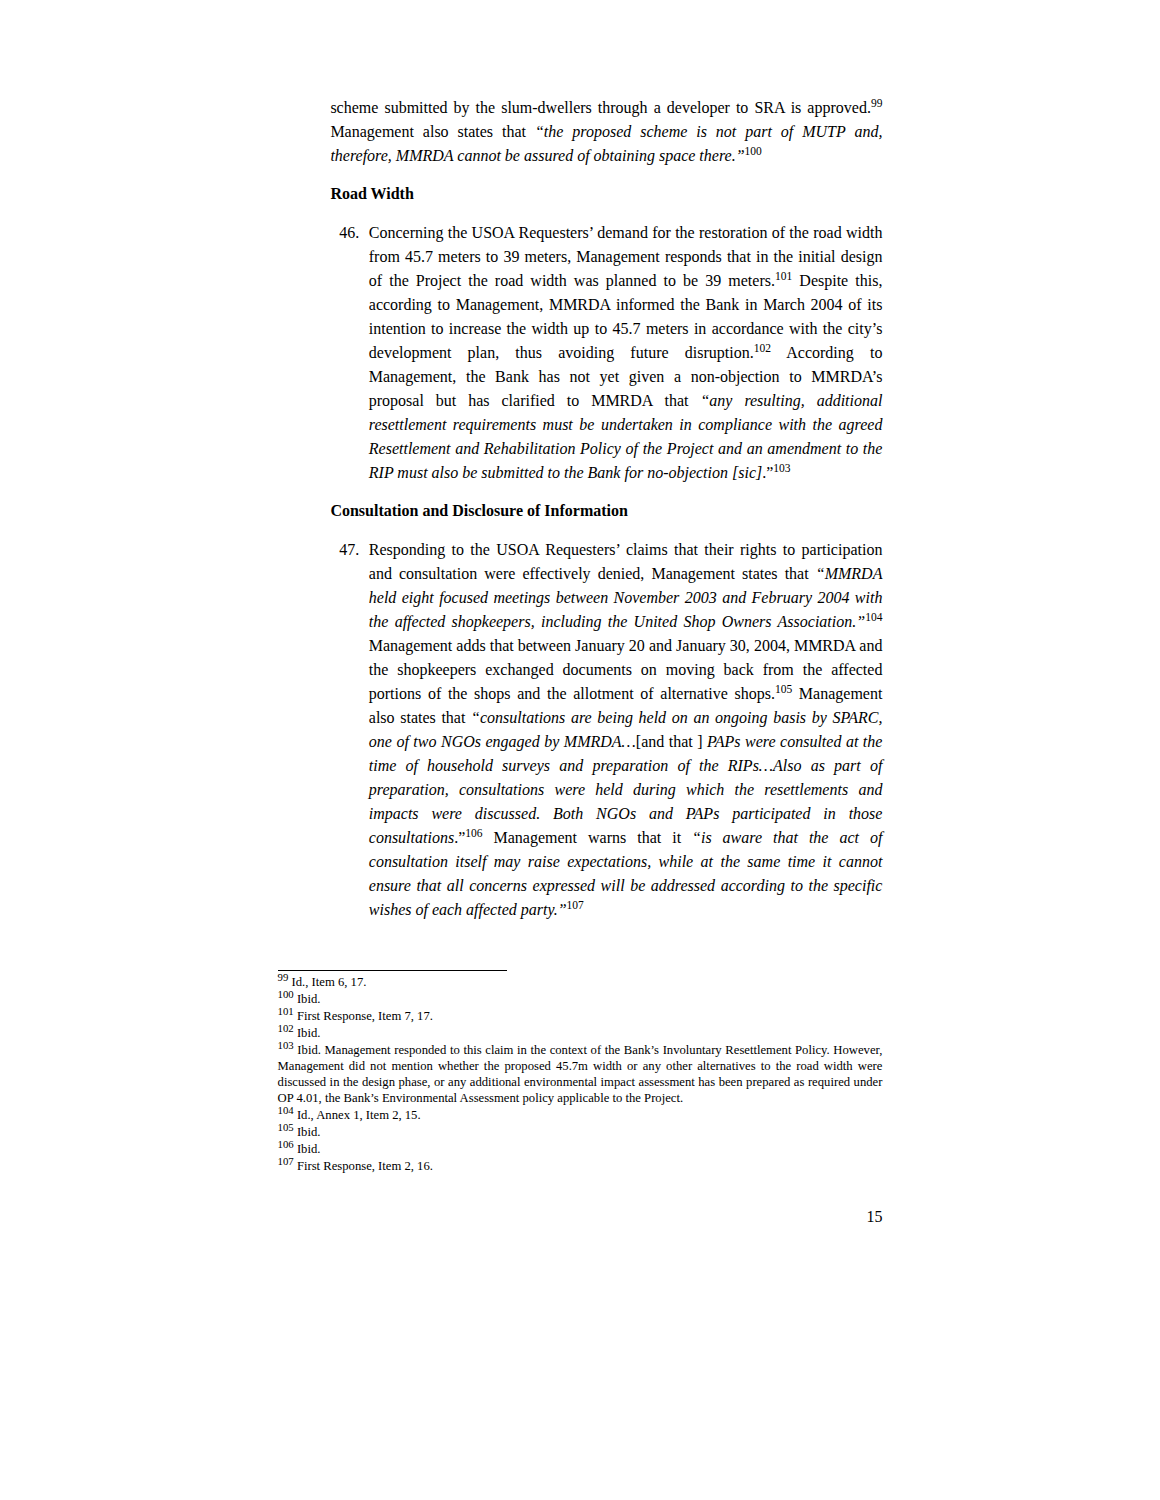scheme submitted by the slum-dwellers through a developer to SRA is approved.99 Management also states that “the proposed scheme is not part of MUTP and, therefore, MMRDA cannot be assured of obtaining space there.”100
Road Width
46. Concerning the USOA Requesters’ demand for the restoration of the road width from 45.7 meters to 39 meters, Management responds that in the initial design of the Project the road width was planned to be 39 meters.101 Despite this, according to Management, MMRDA informed the Bank in March 2004 of its intention to increase the width up to 45.7 meters in accordance with the city’s development plan, thus avoiding future disruption.102 According to Management, the Bank has not yet given a non-objection to MMRDA’s proposal but has clarified to MMRDA that “any resulting, additional resettlement requirements must be undertaken in compliance with the agreed Resettlement and Rehabilitation Policy of the Project and an amendment to the RIP must also be submitted to the Bank for no-objection [sic].”103
Consultation and Disclosure of Information
47. Responding to the USOA Requesters’ claims that their rights to participation and consultation were effectively denied, Management states that “MMRDA held eight focused meetings between November 2003 and February 2004 with the affected shopkeepers, including the United Shop Owners Association.”104 Management adds that between January 20 and January 30, 2004, MMRDA and the shopkeepers exchanged documents on moving back from the affected portions of the shops and the allotment of alternative shops.105 Management also states that “consultations are being held on an ongoing basis by SPARC, one of two NGOs engaged by MMRDA…[and that ] PAPs were consulted at the time of household surveys and preparation of the RIPs…Also as part of preparation, consultations were held during which the resettlements and impacts were discussed. Both NGOs and PAPs participated in those consultations.”106 Management warns that it “is aware that the act of consultation itself may raise expectations, while at the same time it cannot ensure that all concerns expressed will be addressed according to the specific wishes of each affected party.”107
99 Id., Item 6, 17.
100 Ibid.
101 First Response, Item 7, 17.
102 Ibid.
103 Ibid. Management responded to this claim in the context of the Bank’s Involuntary Resettlement Policy. However, Management did not mention whether the proposed 45.7m width or any other alternatives to the road width were discussed in the design phase, or any additional environmental impact assessment has been prepared as required under OP 4.01, the Bank’s Environmental Assessment policy applicable to the Project.
104 Id., Annex 1, Item 2, 15.
105 Ibid.
106 Ibid.
107 First Response, Item 2, 16.
15